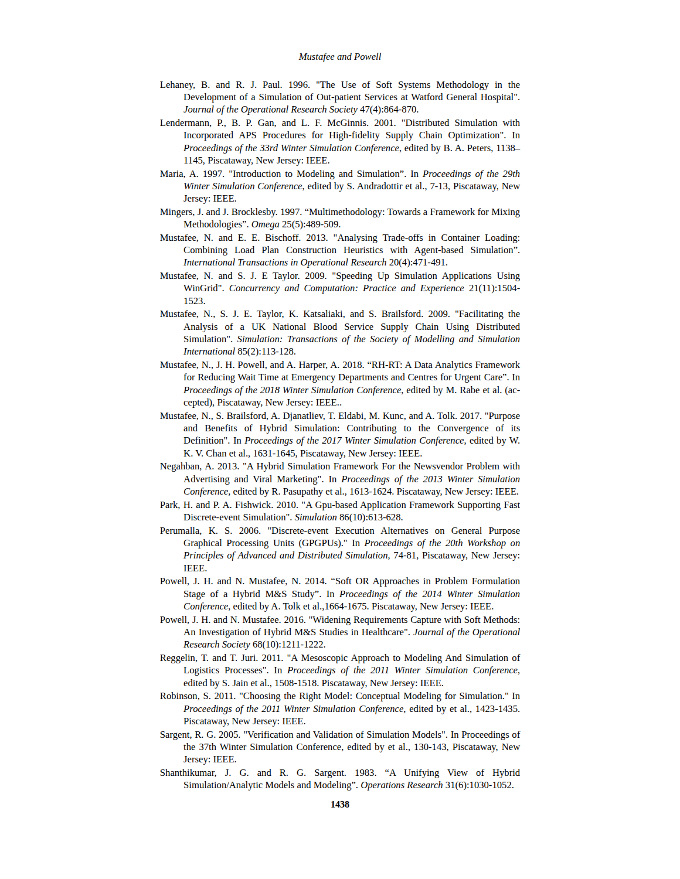Mustafee and Powell
Lehaney, B. and R. J. Paul. 1996. "The Use of Soft Systems Methodology in the Development of a Simulation of Out-patient Services at Watford General Hospital". Journal of the Operational Research Society 47(4):864-870.
Lendermann, P., B. P. Gan, and L. F. McGinnis. 2001. "Distributed Simulation with Incorporated APS Procedures for High-fidelity Supply Chain Optimization". In Proceedings of the 33rd Winter Simulation Conference, edited by B. A. Peters, 1138–1145, Piscataway, New Jersey: IEEE.
Maria, A. 1997. "Introduction to Modeling and Simulation”. In Proceedings of the 29th Winter Simulation Conference, edited by S. Andradottir et al., 7-13, Piscataway, New Jersey: IEEE.
Mingers, J. and J. Brocklesby. 1997. “Multimethodology: Towards a Framework for Mixing Methodologies”. Omega 25(5):489-509.
Mustafee, N. and E. E. Bischoff. 2013. "Analysing Trade-offs in Container Loading: Combining Load Plan Construction Heuristics with Agent-based Simulation”. International Transactions in Operational Research 20(4):471-491.
Mustafee, N. and S. J. E Taylor. 2009. "Speeding Up Simulation Applications Using WinGrid". Concurrency and Computation: Practice and Experience 21(11):1504-1523.
Mustafee, N., S. J. E. Taylor, K. Katsaliaki, and S. Brailsford. 2009. "Facilitating the Analysis of a UK National Blood Service Supply Chain Using Distributed Simulation". Simulation: Transactions of the Society of Modelling and Simulation International 85(2):113-128.
Mustafee, N., J. H. Powell, and A. Harper, A. 2018. “RH-RT: A Data Analytics Framework for Reducing Wait Time at Emergency Departments and Centres for Urgent Care”. In Proceedings of the 2018 Winter Simulation Conference, edited by M. Rabe et al. (accepted), Piscataway, New Jersey: IEEE..
Mustafee, N., S. Brailsford, A. Djanatliev, T. Eldabi, M. Kunc, and A. Tolk. 2017. "Purpose and Benefits of Hybrid Simulation: Contributing to the Convergence of its Definition". In Proceedings of the 2017 Winter Simulation Conference, edited by W. K. V. Chan et al., 1631-1645, Piscataway, New Jersey: IEEE.
Negahban, A. 2013. "A Hybrid Simulation Framework For the Newsvendor Problem with Advertising and Viral Marketing". In Proceedings of the 2013 Winter Simulation Conference, edited by R. Pasupathy et al., 1613-1624. Piscataway, New Jersey: IEEE.
Park, H. and P. A. Fishwick. 2010. "A Gpu-based Application Framework Supporting Fast Discrete-event Simulation". Simulation 86(10):613-628.
Perumalla, K. S. 2006. "Discrete-event Execution Alternatives on General Purpose Graphical Processing Units (GPGPUs)." In Proceedings of the 20th Workshop on Principles of Advanced and Distributed Simulation, 74-81, Piscataway, New Jersey: IEEE.
Powell, J. H. and N. Mustafee, N. 2014. “Soft OR Approaches in Problem Formulation Stage of a Hybrid M&S Study”. In Proceedings of the 2014 Winter Simulation Conference, edited by A. Tolk et al.,1664-1675. Piscataway, New Jersey: IEEE.
Powell, J. H. and N. Mustafee. 2016. "Widening Requirements Capture with Soft Methods: An Investigation of Hybrid M&S Studies in Healthcare". Journal of the Operational Research Society 68(10):1211-1222.
Reggelin, T. and T. Juri. 2011. "A Mesoscopic Approach to Modeling And Simulation of Logistics Processes". In Proceedings of the 2011 Winter Simulation Conference, edited by S. Jain et al., 1508-1518. Piscataway, New Jersey: IEEE.
Robinson, S. 2011. "Choosing the Right Model: Conceptual Modeling for Simulation." In Proceedings of the 2011 Winter Simulation Conference, edited by et al., 1423-1435. Piscataway, New Jersey: IEEE.
Sargent, R. G. 2005. "Verification and Validation of Simulation Models". In Proceedings of the 37th Winter Simulation Conference, edited by et al., 130-143, Piscataway, New Jersey: IEEE.
Shanthikumar, J. G. and R. G. Sargent. 1983. “A Unifying View of Hybrid Simulation/Analytic Models and Modeling”. Operations Research 31(6):1030-1052.
1438